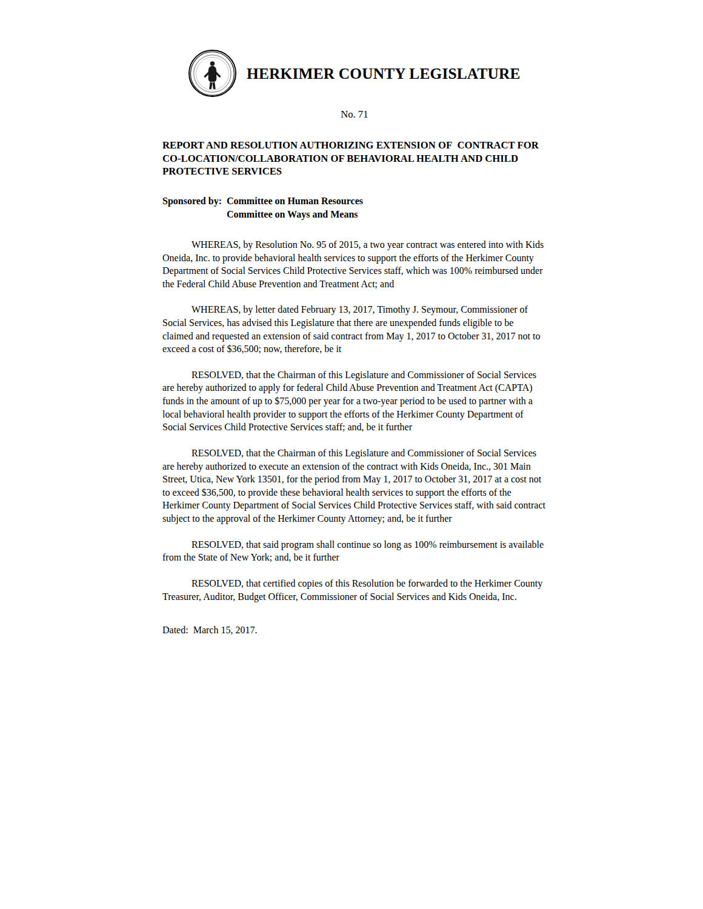HERKIMER COUNTY LEGISLATURE
No. 71
Report and Resolution Authorizing Extension of Contract for Co-Location/Collaboration of Behavioral Health and Child Protective Services
Sponsored by: Committee on Human Resources
Committee on Ways and Means
WHEREAS, by Resolution No. 95 of 2015, a two year contract was entered into with Kids Oneida, Inc. to provide behavioral health services to support the efforts of the Herkimer County Department of Social Services Child Protective Services staff, which was 100% reimbursed under the Federal Child Abuse Prevention and Treatment Act; and
WHEREAS, by letter dated February 13, 2017, Timothy J. Seymour, Commissioner of Social Services, has advised this Legislature that there are unexpended funds eligible to be claimed and requested an extension of said contract from May 1, 2017 to October 31, 2017 not to exceed a cost of $36,500; now, therefore, be it
RESOLVED, that the Chairman of this Legislature and Commissioner of Social Services are hereby authorized to apply for federal Child Abuse Prevention and Treatment Act (CAPTA) funds in the amount of up to $75,000 per year for a two-year period to be used to partner with a local behavioral health provider to support the efforts of the Herkimer County Department of Social Services Child Protective Services staff; and, be it further
RESOLVED, that the Chairman of this Legislature and Commissioner of Social Services are hereby authorized to execute an extension of the contract with Kids Oneida, Inc., 301 Main Street, Utica, New York 13501, for the period from May 1, 2017 to October 31, 2017 at a cost not to exceed $36,500, to provide these behavioral health services to support the efforts of the Herkimer County Department of Social Services Child Protective Services staff, with said contract subject to the approval of the Herkimer County Attorney; and, be it further
RESOLVED, that said program shall continue so long as 100% reimbursement is available from the State of New York; and, be it further
RESOLVED, that certified copies of this Resolution be forwarded to the Herkimer County Treasurer, Auditor, Budget Officer, Commissioner of Social Services and Kids Oneida, Inc.
Dated: March 15, 2017.